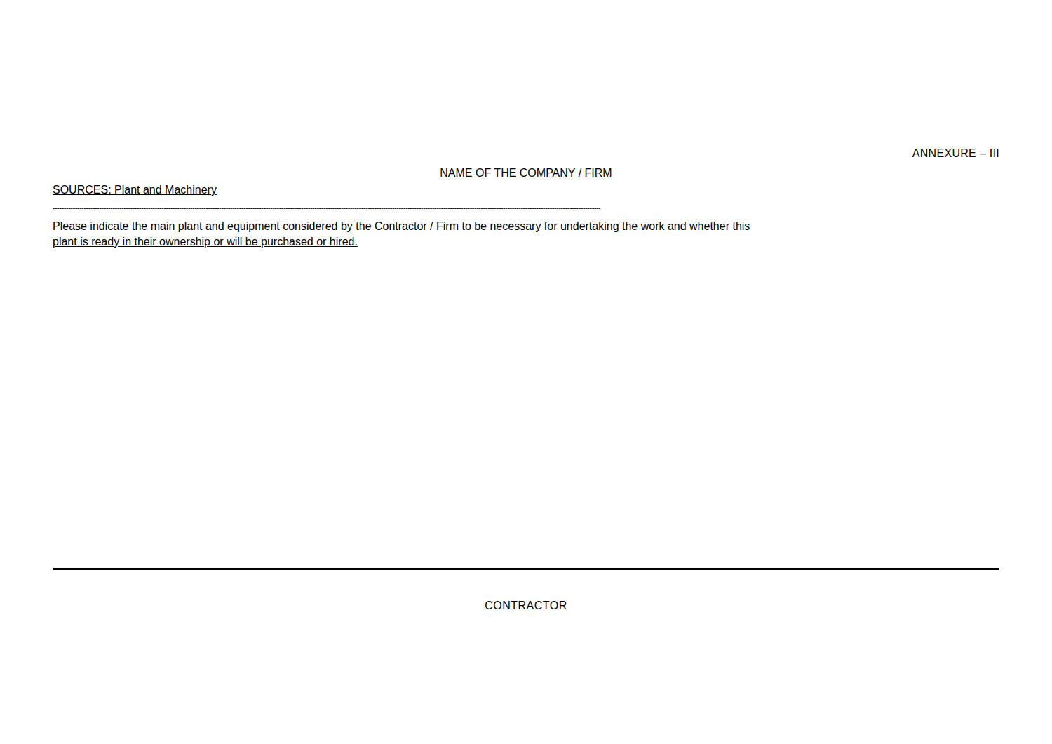ANNEXURE – III
NAME OF THE COMPANY / FIRM
SOURCES: Plant and Machinery
-------------------------------------------------------------------------------------------------------------------------------------------------------------------------------------------------------------------------------------------------------
Please indicate the main plant and equipment considered by the Contractor / Firm to be necessary for undertaking the work and whether this
plant is ready in their ownership or will be purchased or hired.
CONTRACTOR